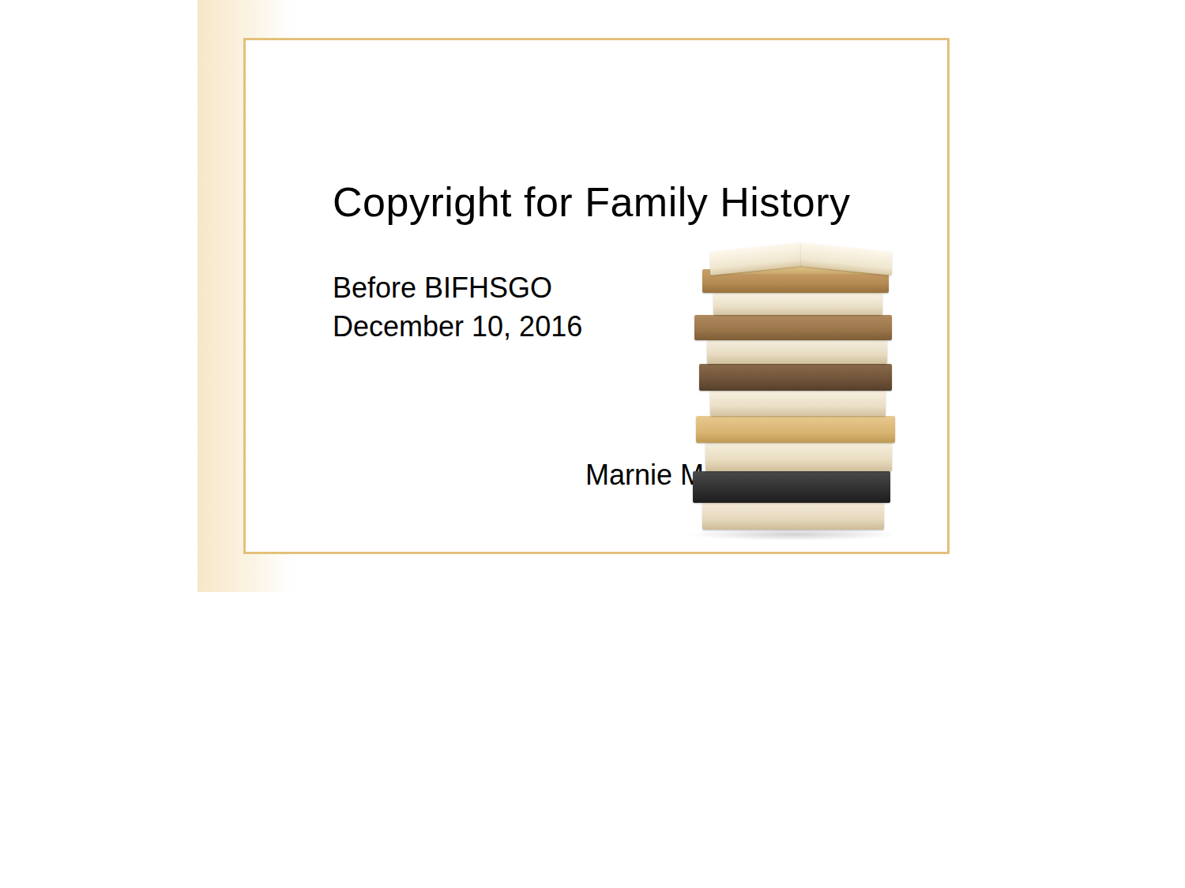Copyright for Family History
Before BIFHSGO
December 10, 2016
Marnie McCall